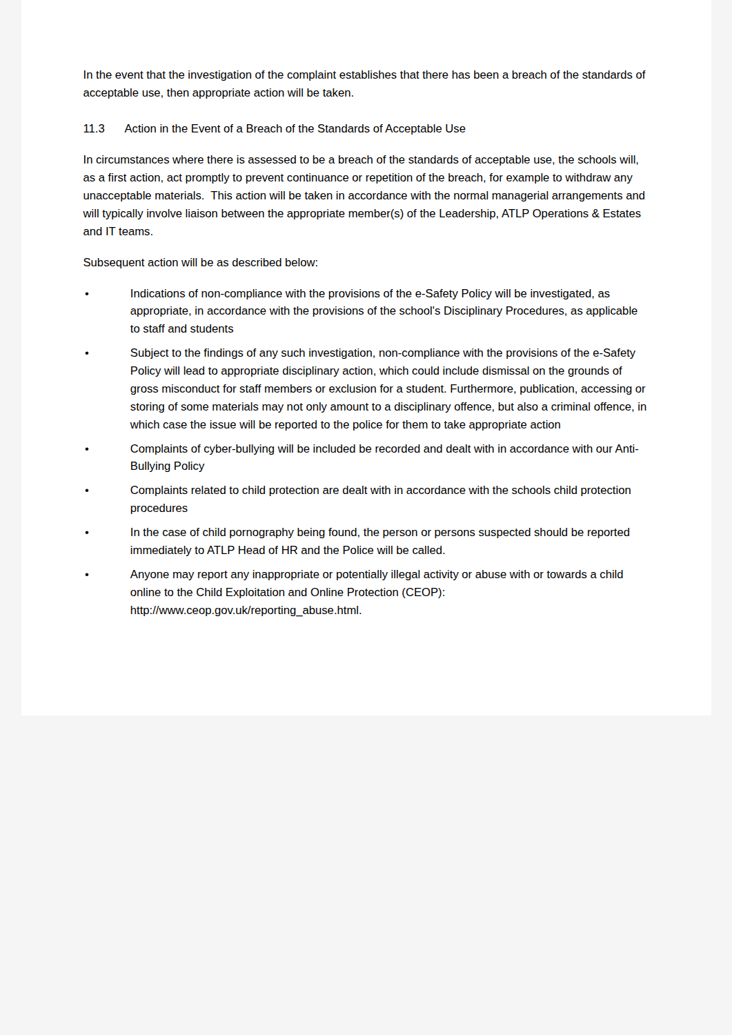In the event that the investigation of the complaint establishes that there has been a breach of the standards of acceptable use, then appropriate action will be taken.
11.3 Action in the Event of a Breach of the Standards of Acceptable Use
In circumstances where there is assessed to be a breach of the standards of acceptable use, the schools will, as a first action, act promptly to prevent continuance or repetition of the breach, for example to withdraw any unacceptable materials. This action will be taken in accordance with the normal managerial arrangements and will typically involve liaison between the appropriate member(s) of the Leadership, ATLP Operations & Estates and IT teams.
Subsequent action will be as described below:
Indications of non-compliance with the provisions of the e-Safety Policy will be investigated, as appropriate, in accordance with the provisions of the school's Disciplinary Procedures, as applicable to staff and students
Subject to the findings of any such investigation, non-compliance with the provisions of the e-Safety Policy will lead to appropriate disciplinary action, which could include dismissal on the grounds of gross misconduct for staff members or exclusion for a student. Furthermore, publication, accessing or storing of some materials may not only amount to a disciplinary offence, but also a criminal offence, in which case the issue will be reported to the police for them to take appropriate action
Complaints of cyber-bullying will be included be recorded and dealt with in accordance with our Anti-Bullying Policy
Complaints related to child protection are dealt with in accordance with the schools child protection procedures
In the case of child pornography being found, the person or persons suspected should be reported immediately to ATLP Head of HR and the Police will be called.
Anyone may report any inappropriate or potentially illegal activity or abuse with or towards a child online to the Child Exploitation and Online Protection (CEOP): http://www.ceop.gov.uk/reporting_abuse.html.